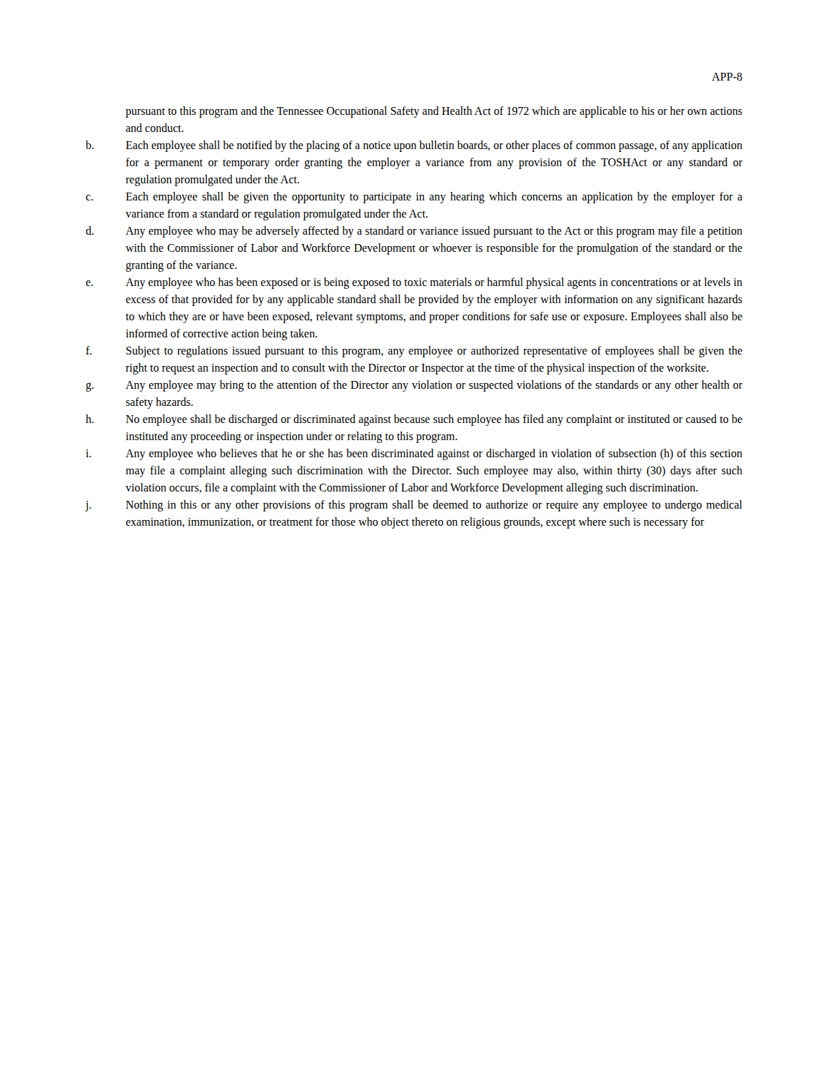APP-8
pursuant to this program and the Tennessee Occupational Safety and Health Act of 1972 which are applicable to his or her own actions and conduct.
b. Each employee shall be notified by the placing of a notice upon bulletin boards, or other places of common passage, of any application for a permanent or temporary order granting the employer a variance from any provision of the TOSHAct or any standard or regulation promulgated under the Act.
c. Each employee shall be given the opportunity to participate in any hearing which concerns an application by the employer for a variance from a standard or regulation promulgated under the Act.
d. Any employee who may be adversely affected by a standard or variance issued pursuant to the Act or this program may file a petition with the Commissioner of Labor and Workforce Development or whoever is responsible for the promulgation of the standard or the granting of the variance.
e. Any employee who has been exposed or is being exposed to toxic materials or harmful physical agents in concentrations or at levels in excess of that provided for by any applicable standard shall be provided by the employer with information on any significant hazards to which they are or have been exposed, relevant symptoms, and proper conditions for safe use or exposure. Employees shall also be informed of corrective action being taken.
f. Subject to regulations issued pursuant to this program, any employee or authorized representative of employees shall be given the right to request an inspection and to consult with the Director or Inspector at the time of the physical inspection of the worksite.
g. Any employee may bring to the attention of the Director any violation or suspected violations of the standards or any other health or safety hazards.
h. No employee shall be discharged or discriminated against because such employee has filed any complaint or instituted or caused to be instituted any proceeding or inspection under or relating to this program.
i. Any employee who believes that he or she has been discriminated against or discharged in violation of subsection (h) of this section may file a complaint alleging such discrimination with the Director. Such employee may also, within thirty (30) days after such violation occurs, file a complaint with the Commissioner of Labor and Workforce Development alleging such discrimination.
j. Nothing in this or any other provisions of this program shall be deemed to authorize or require any employee to undergo medical examination, immunization, or treatment for those who object thereto on religious grounds, except where such is necessary for